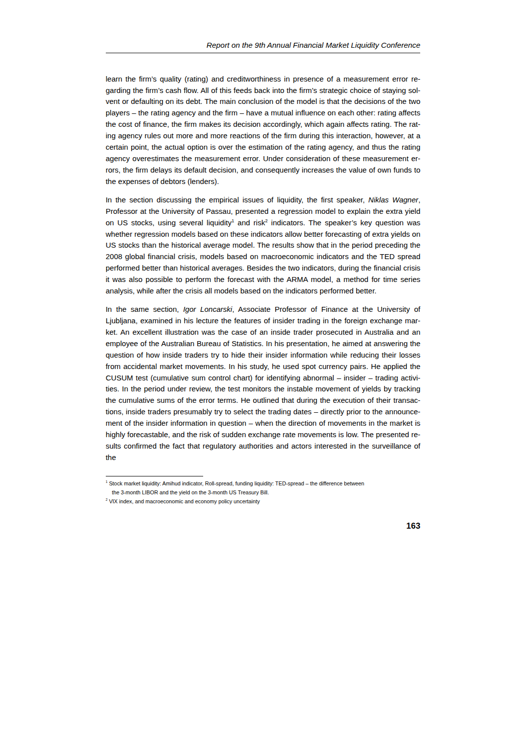Report on the 9th Annual Financial Market Liquidity Conference
learn the firm’s quality (rating) and creditworthiness in presence of a measurement error regarding the firm’s cash flow. All of this feeds back into the firm’s strategic choice of staying solvent or defaulting on its debt. The main conclusion of the model is that the decisions of the two players – the rating agency and the firm – have a mutual influence on each other: rating affects the cost of finance, the firm makes its decision accordingly, which again affects rating. The rating agency rules out more and more reactions of the firm during this interaction, however, at a certain point, the actual option is over the estimation of the rating agency, and thus the rating agency overestimates the measurement error. Under consideration of these measurement errors, the firm delays its default decision, and consequently increases the value of own funds to the expenses of debtors (lenders).
In the section discussing the empirical issues of liquidity, the first speaker, Niklas Wagner, Professor at the University of Passau, presented a regression model to explain the extra yield on US stocks, using several liquidity1 and risk2 indicators. The speaker’s key question was whether regression models based on these indicators allow better forecasting of extra yields on US stocks than the historical average model. The results show that in the period preceding the 2008 global financial crisis, models based on macroeconomic indicators and the TED spread performed better than historical averages. Besides the two indicators, during the financial crisis it was also possible to perform the forecast with the ARMA model, a method for time series analysis, while after the crisis all models based on the indicators performed better.
In the same section, Igor Loncarski, Associate Professor of Finance at the University of Ljubljana, examined in his lecture the features of insider trading in the foreign exchange market. An excellent illustration was the case of an inside trader prosecuted in Australia and an employee of the Australian Bureau of Statistics. In his presentation, he aimed at answering the question of how inside traders try to hide their insider information while reducing their losses from accidental market movements. In his study, he used spot currency pairs. He applied the CUSUM test (cumulative sum control chart) for identifying abnormal – insider – trading activities. In the period under review, the test monitors the instable movement of yields by tracking the cumulative sums of the error terms. He outlined that during the execution of their transactions, inside traders presumably try to select the trading dates – directly prior to the announcement of the insider information in question – when the direction of movements in the market is highly forecastable, and the risk of sudden exchange rate movements is low. The presented results confirmed the fact that regulatory authorities and actors interested in the surveillance of the
1 Stock market liquidity: Amihud indicator, Roll-spread, funding liquidity: TED-spread – the difference between
the 3-month LIBOR and the yield on the 3-month US Treasury Bill.
2 VIX index, and macroeconomic and economy policy uncertainty
163